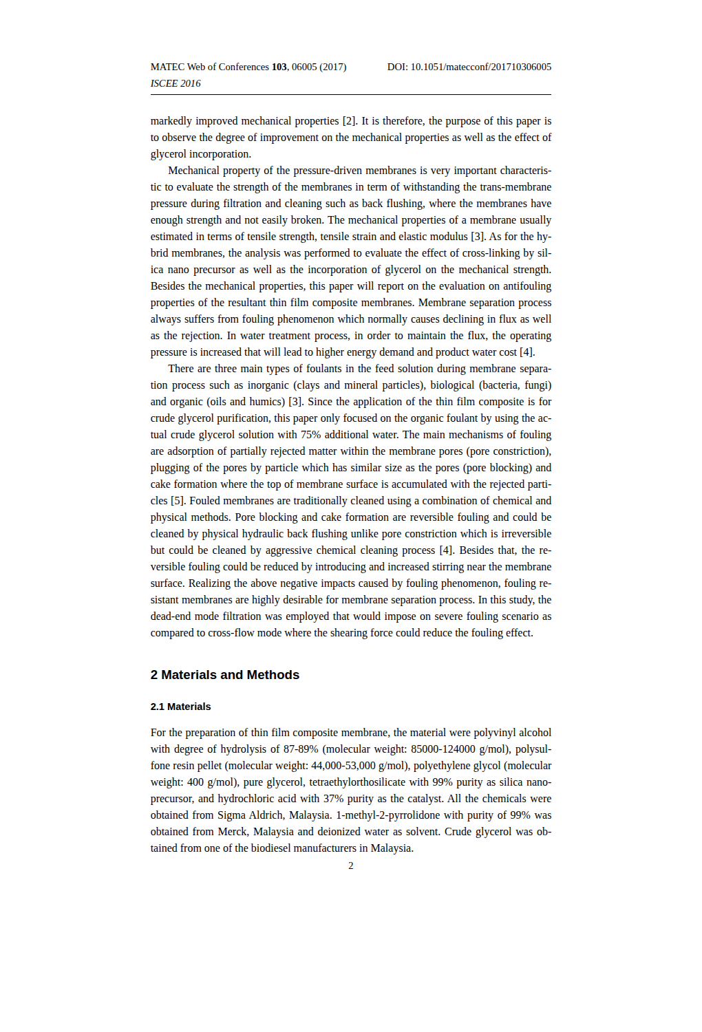MATEC Web of Conferences 103, 06005 (2017)
ISCEE 2016
DOI: 10.1051/matecconf/201710306005
markedly improved mechanical properties [2]. It is therefore, the purpose of this paper is to observe the degree of improvement on the mechanical properties as well as the effect of glycerol incorporation.
Mechanical property of the pressure-driven membranes is very important characteristic to evaluate the strength of the membranes in term of withstanding the trans-membrane pressure during filtration and cleaning such as back flushing, where the membranes have enough strength and not easily broken. The mechanical properties of a membrane usually estimated in terms of tensile strength, tensile strain and elastic modulus [3]. As for the hybrid membranes, the analysis was performed to evaluate the effect of cross-linking by silica nano precursor as well as the incorporation of glycerol on the mechanical strength. Besides the mechanical properties, this paper will report on the evaluation on antifouling properties of the resultant thin film composite membranes. Membrane separation process always suffers from fouling phenomenon which normally causes declining in flux as well as the rejection. In water treatment process, in order to maintain the flux, the operating pressure is increased that will lead to higher energy demand and product water cost [4].
There are three main types of foulants in the feed solution during membrane separation process such as inorganic (clays and mineral particles), biological (bacteria, fungi) and organic (oils and humics) [3]. Since the application of the thin film composite is for crude glycerol purification, this paper only focused on the organic foulant by using the actual crude glycerol solution with 75% additional water. The main mechanisms of fouling are adsorption of partially rejected matter within the membrane pores (pore constriction), plugging of the pores by particle which has similar size as the pores (pore blocking) and cake formation where the top of membrane surface is accumulated with the rejected particles [5]. Fouled membranes are traditionally cleaned using a combination of chemical and physical methods. Pore blocking and cake formation are reversible fouling and could be cleaned by physical hydraulic back flushing unlike pore constriction which is irreversible but could be cleaned by aggressive chemical cleaning process [4]. Besides that, the reversible fouling could be reduced by introducing and increased stirring near the membrane surface. Realizing the above negative impacts caused by fouling phenomenon, fouling resistant membranes are highly desirable for membrane separation process. In this study, the dead-end mode filtration was employed that would impose on severe fouling scenario as compared to cross-flow mode where the shearing force could reduce the fouling effect.
2 Materials and Methods
2.1 Materials
For the preparation of thin film composite membrane, the material were polyvinyl alcohol with degree of hydrolysis of 87-89% (molecular weight: 85000-124000 g/mol), polysulfone resin pellet (molecular weight: 44,000-53,000 g/mol), polyethylene glycol (molecular weight: 400 g/mol), pure glycerol, tetraethylorthosilicate with 99% purity as silica nano-precursor, and hydrochloric acid with 37% purity as the catalyst. All the chemicals were obtained from Sigma Aldrich, Malaysia. 1-methyl-2-pyrrolidone with purity of 99% was obtained from Merck, Malaysia and deionized water as solvent. Crude glycerol was obtained from one of the biodiesel manufacturers in Malaysia.
2